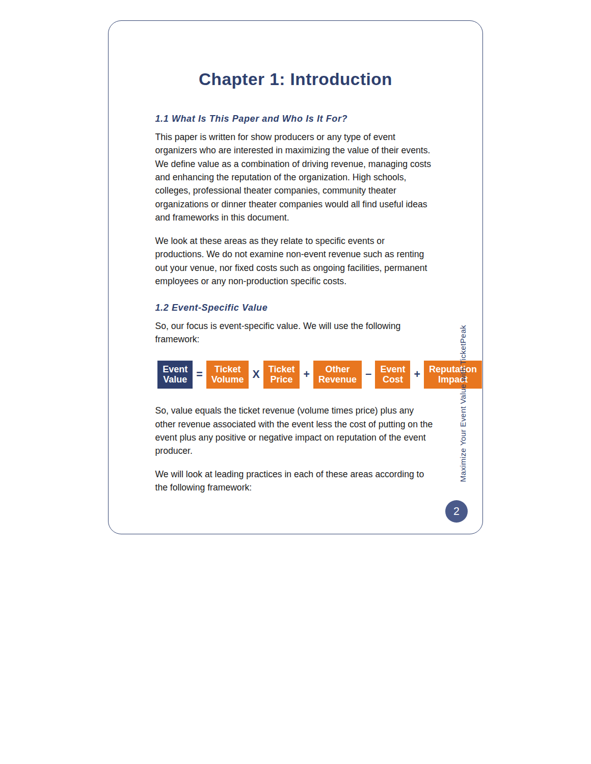Chapter 1: Introduction
1.1 What Is This Paper and Who Is It For?
This paper is written for show producers or any type of event organizers who are interested in maximizing the value of their events. We define value as a combination of driving revenue, managing costs and enhancing the reputation of the organization. High schools, colleges, professional theater companies, community theater organizations or dinner theater companies would all find useful ideas and frameworks in this document.
We look at these areas as they relate to specific events or productions. We do not examine non-event revenue such as renting out your venue, nor fixed costs such as ongoing facilities, permanent employees or any non-production specific costs.
1.2 Event-Specific Value
So, our focus is event-specific value. We will use the following framework:
Event
Value
=
Ticket
Volume
X
Ticket
Price
+
Other
Revenue
−
Event
Cost
+
Reputation
Impact
So, value equals the ticket revenue (volume times price) plus any other revenue associated with the event less the cost of putting on the event plus any positive or negative impact on reputation of the event producer.
We will look at leading practices in each of these areas according to the following framework:
Maximize Your Event Value with TicketPeak
2